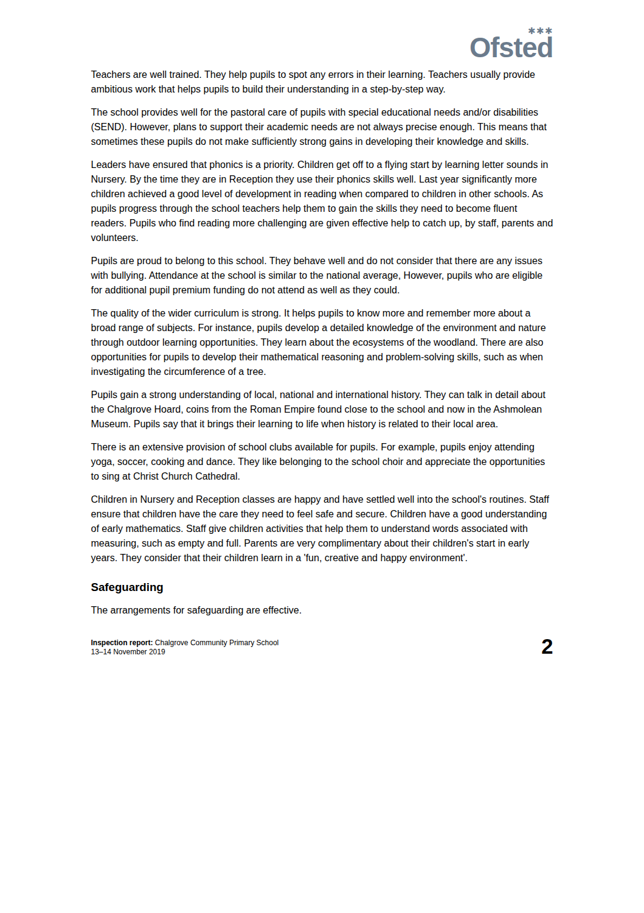✱✱✱ Ofsted
Teachers are well trained. They help pupils to spot any errors in their learning. Teachers usually provide ambitious work that helps pupils to build their understanding in a step-by-step way.
The school provides well for the pastoral care of pupils with special educational needs and/or disabilities (SEND). However, plans to support their academic needs are not always precise enough. This means that sometimes these pupils do not make sufficiently strong gains in developing their knowledge and skills.
Leaders have ensured that phonics is a priority. Children get off to a flying start by learning letter sounds in Nursery. By the time they are in Reception they use their phonics skills well. Last year significantly more children achieved a good level of development in reading when compared to children in other schools. As pupils progress through the school teachers help them to gain the skills they need to become fluent readers. Pupils who find reading more challenging are given effective help to catch up, by staff, parents and volunteers.
Pupils are proud to belong to this school. They behave well and do not consider that there are any issues with bullying. Attendance at the school is similar to the national average, However, pupils who are eligible for additional pupil premium funding do not attend as well as they could.
The quality of the wider curriculum is strong. It helps pupils to know more and remember more about a broad range of subjects. For instance, pupils develop a detailed knowledge of the environment and nature through outdoor learning opportunities. They learn about the ecosystems of the woodland. There are also opportunities for pupils to develop their mathematical reasoning and problem-solving skills, such as when investigating the circumference of a tree.
Pupils gain a strong understanding of local, national and international history. They can talk in detail about the Chalgrove Hoard, coins from the Roman Empire found close to the school and now in the Ashmolean Museum. Pupils say that it brings their learning to life when history is related to their local area.
There is an extensive provision of school clubs available for pupils. For example, pupils enjoy attending yoga, soccer, cooking and dance. They like belonging to the school choir and appreciate the opportunities to sing at Christ Church Cathedral.
Children in Nursery and Reception classes are happy and have settled well into the school's routines. Staff ensure that children have the care they need to feel safe and secure. Children have a good understanding of early mathematics. Staff give children activities that help them to understand words associated with measuring, such as empty and full. Parents are very complimentary about their children's start in early years. They consider that their children learn in a 'fun, creative and happy environment'.
Safeguarding
The arrangements for safeguarding are effective.
Inspection report: Chalgrove Community Primary School
13–14 November 2019
2